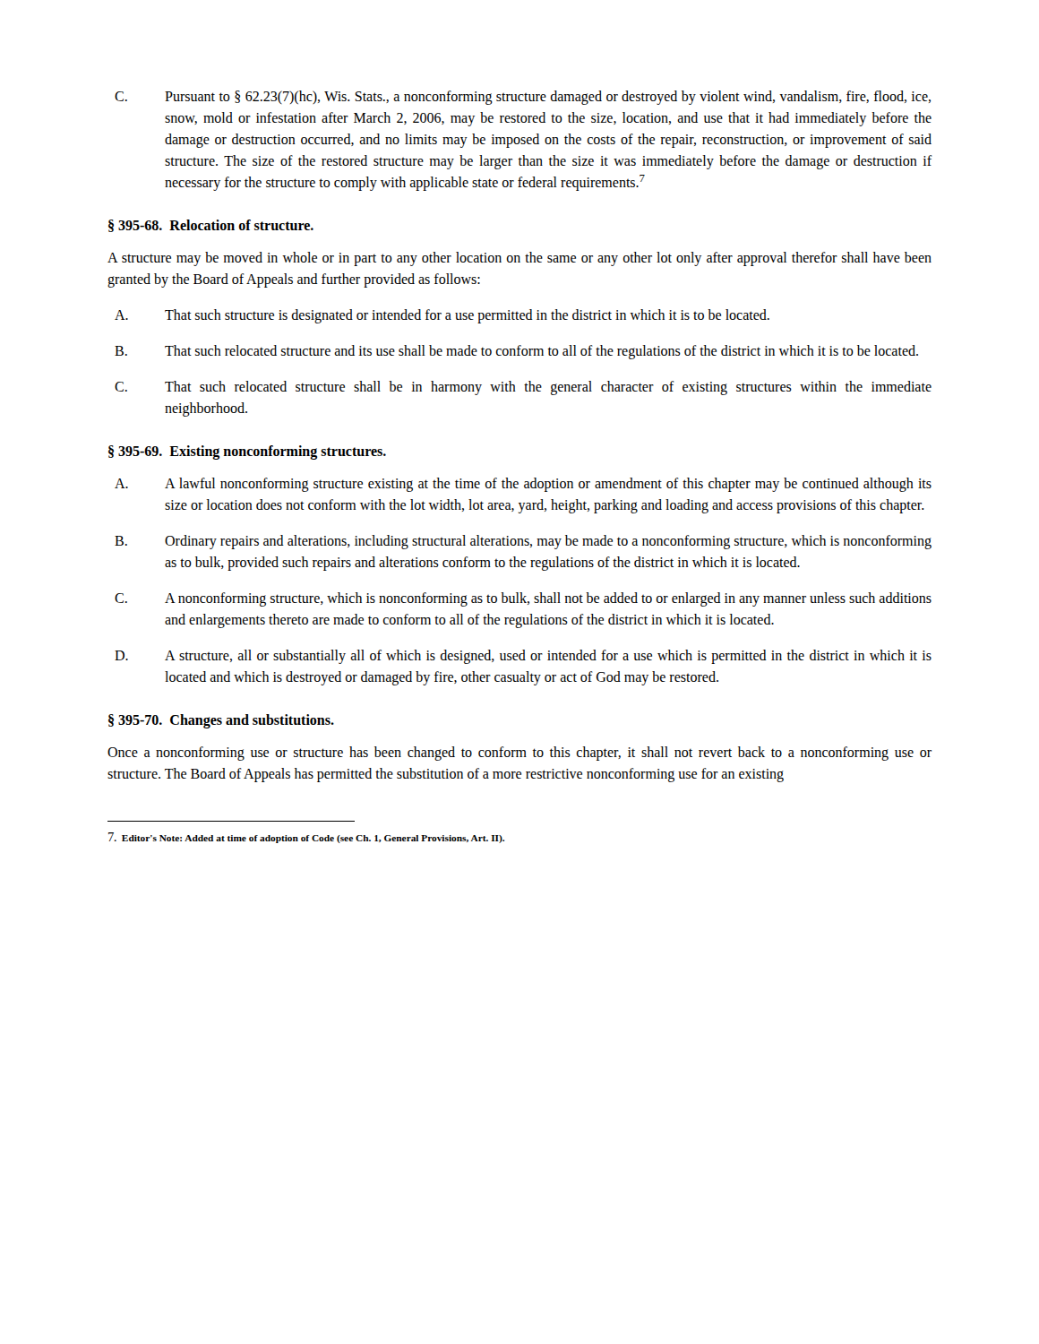C.
Pursuant to § 62.23(7)(hc), Wis. Stats., a nonconforming structure damaged or destroyed by violent wind, vandalism, fire, flood, ice, snow, mold or infestation after March 2, 2006, may be restored to the size, location, and use that it had immediately before the damage or destruction occurred, and no limits may be imposed on the costs of the repair, reconstruction, or improvement of said structure. The size of the restored structure may be larger than the size it was immediately before the damage or destruction if necessary for the structure to comply with applicable state or federal requirements.7
§ 395-68. Relocation of structure.
A structure may be moved in whole or in part to any other location on the same or any other lot only after approval therefor shall have been granted by the Board of Appeals and further provided as follows:
A.
That such structure is designated or intended for a use permitted in the district in which it is to be located.
B.
That such relocated structure and its use shall be made to conform to all of the regulations of the district in which it is to be located.
C.
That such relocated structure shall be in harmony with the general character of existing structures within the immediate neighborhood.
§ 395-69. Existing nonconforming structures.
A.
A lawful nonconforming structure existing at the time of the adoption or amendment of this chapter may be continued although its size or location does not conform with the lot width, lot area, yard, height, parking and loading and access provisions of this chapter.
B.
Ordinary repairs and alterations, including structural alterations, may be made to a nonconforming structure, which is nonconforming as to bulk, provided such repairs and alterations conform to the regulations of the district in which it is located.
C.
A nonconforming structure, which is nonconforming as to bulk, shall not be added to or enlarged in any manner unless such additions and enlargements thereto are made to conform to all of the regulations of the district in which it is located.
D.
A structure, all or substantially all of which is designed, used or intended for a use which is permitted in the district in which it is located and which is destroyed or damaged by fire, other casualty or act of God may be restored.
§ 395-70. Changes and substitutions.
Once a nonconforming use or structure has been changed to conform to this chapter, it shall not revert back to a nonconforming use or structure. The Board of Appeals has permitted the substitution of a more restrictive nonconforming use for an existing
7. Editor's Note: Added at time of adoption of Code (see Ch. 1, General Provisions, Art. II).